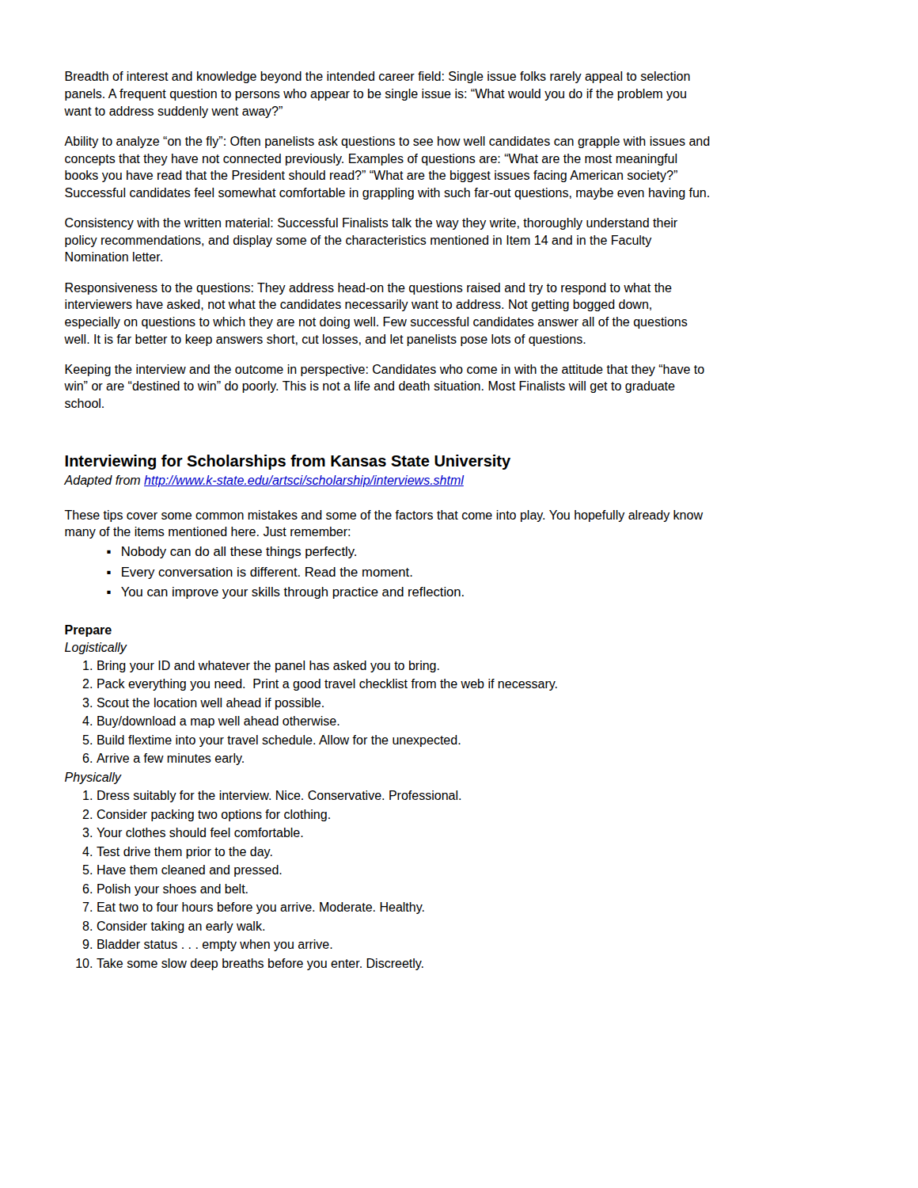Breadth of interest and knowledge beyond the intended career field: Single issue folks rarely appeal to selection panels. A frequent question to persons who appear to be single issue is: “What would you do if the problem you want to address suddenly went away?”
Ability to analyze “on the fly”: Often panelists ask questions to see how well candidates can grapple with issues and concepts that they have not connected previously. Examples of questions are: “What are the most meaningful books you have read that the President should read?” “What are the biggest issues facing American society?” Successful candidates feel somewhat comfortable in grappling with such far-out questions, maybe even having fun.
Consistency with the written material: Successful Finalists talk the way they write, thoroughly understand their policy recommendations, and display some of the characteristics mentioned in Item 14 and in the Faculty Nomination letter.
Responsiveness to the questions: They address head-on the questions raised and try to respond to what the interviewers have asked, not what the candidates necessarily want to address. Not getting bogged down, especially on questions to which they are not doing well. Few successful candidates answer all of the questions well. It is far better to keep answers short, cut losses, and let panelists pose lots of questions.
Keeping the interview and the outcome in perspective: Candidates who come in with the attitude that they “have to win” or are “destined to win” do poorly. This is not a life and death situation. Most Finalists will get to graduate school.
Interviewing for Scholarships from Kansas State University
Adapted from http://www.k-state.edu/artsci/scholarship/interviews.shtml
These tips cover some common mistakes and some of the factors that come into play. You hopefully already know many of the items mentioned here. Just remember:
Nobody can do all these things perfectly.
Every conversation is different. Read the moment.
You can improve your skills through practice and reflection.
Prepare
Logistically
Bring your ID and whatever the panel has asked you to bring.
Pack everything you need. Print a good travel checklist from the web if necessary.
Scout the location well ahead if possible.
Buy/download a map well ahead otherwise.
Build flextime into your travel schedule. Allow for the unexpected.
Arrive a few minutes early.
Physically
Dress suitably for the interview. Nice. Conservative. Professional.
Consider packing two options for clothing.
Your clothes should feel comfortable.
Test drive them prior to the day.
Have them cleaned and pressed.
Polish your shoes and belt.
Eat two to four hours before you arrive. Moderate. Healthy.
Consider taking an early walk.
Bladder status . . . empty when you arrive.
Take some slow deep breaths before you enter. Discreetly.